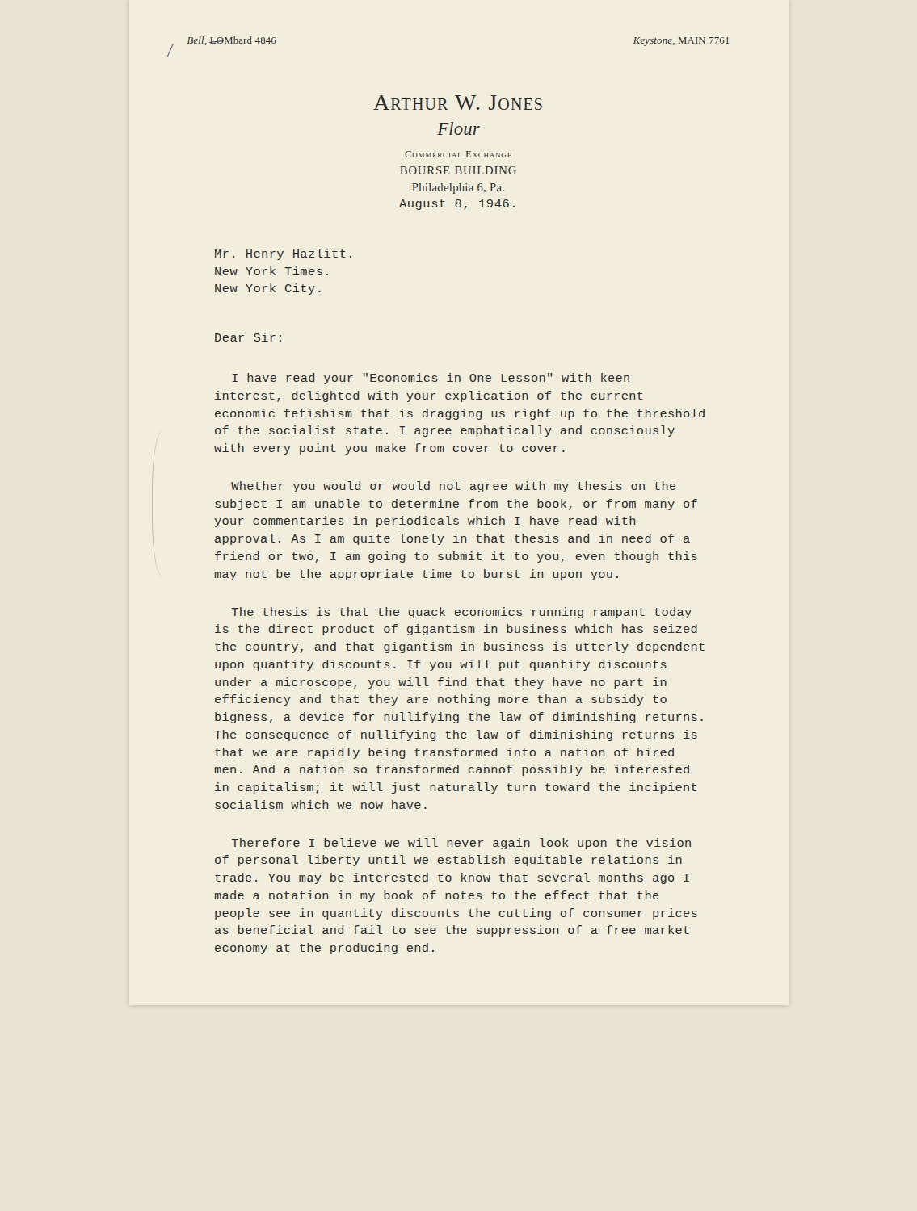Bell, LO Mbard 4846
Keystone, MAIN 7761
⁄
Arthur W. Jones
Flour
Commercial Exchange
BOURSE BUILDING
Philadelphia 6, Pa.
August 8, 1946.
Mr. Henry Hazlitt.
New York Times.
New York City.
Dear Sir:
I have read your "Economics in One Lesson" with keen interest, delighted with your explication of the current economic fetishism that is dragging us right up to the threshold of the socialist state. I agree emphatically and consciously with every point you make from cover to cover.
Whether you would or would not agree with my thesis on the subject I am unable to determine from the book, or from many of your commentaries in periodicals which I have read with approval. As I am quite lonely in that thesis and in need of a friend or two, I am going to submit it to you, even though this may not be the appropriate time to burst in upon you.
The thesis is that the quack economics running rampant today is the direct product of gigantism in business which has seized the country, and that gigantism in business is utterly dependent upon quantity discounts. If you will put quantity discounts under a microscope, you will find that they have no part in efficiency and that they are nothing more than a subsidy to bigness, a device for nullifying the law of diminishing returns. The consequence of nullifying the law of diminishing returns is that we are rapidly being transformed into a nation of hired men. And a nation so transformed cannot possibly be interested in capitalism; it will just naturally turn toward the incipient socialism which we now have.
Therefore I believe we will never again look upon the vision of personal liberty until we establish equitable relations in trade. You may be interested to know that several months ago I made a notation in my book of notes to the effect that the people see in quantity discounts the cutting of consumer prices as beneficial and fail to see the suppression of a free market economy at the producing end.